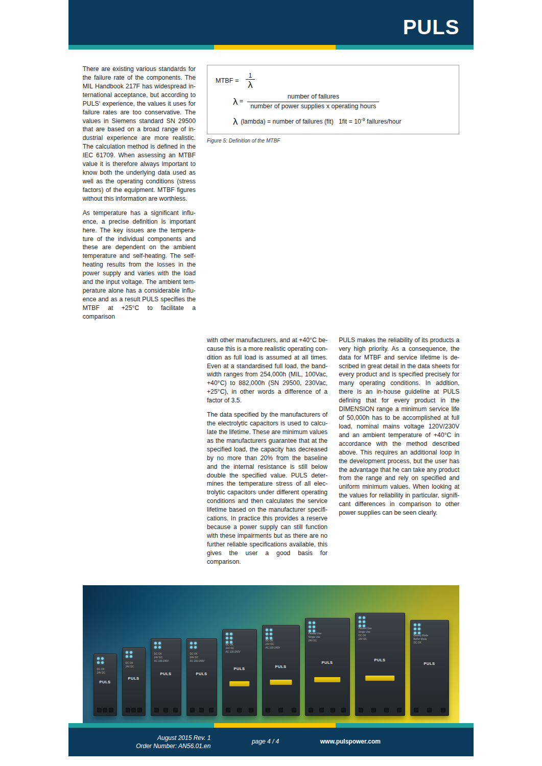PULS
There are existing various standards for the failure rate of the components. The MIL Handbook 217F has widespread international acceptance, but according to PULS‘ experience, the values it uses for failure rates are too conservative. The values in Siemens standard SN 29500 that are based on a broad range of industrial experience are more realistic. The calculation method is defined in the IEC 61709. When assessing an MTBF value it is therefore always important to know both the underlying data used as well as the operating conditions (stress factors) of the equipment. MTBF figures without this information are worthless.
As temperature has a significant influence, a precise definition is important here. The key issues are the temperature of the individual components and these are dependent on the ambient temperature and self-heating. The self-heating results from the losses in the power supply and varies with the load and the input voltage. The ambient temperature alone has a considerable influence and as a result PULS specifies the MTBF at +25°C to facilitate a comparison
MTBF = 1 λ
λ = number of failures number of power supplies x operating hours
λ (lambda) = number of failures (fit) 1fit = 10-9 failures/hour
Figure 5: Definition of the MTBF
with other manufacturers, and at +40°C because this is a more realistic operating condition as full load is assumed at all times. Even at a standardised full load, the bandwidth ranges from 254,000h (MIL, 100Vac, +40°C) to 882,000h (SN 29500, 230Vac, +25°C), in other words a difference of a factor of 3.5.
The data specified by the manufacturers of the electrolytic capacitors is used to calculate the lifetime. These are minimum values as the manufacturers guarantee that at the specified load, the capacity has decreased by no more than 20% from the baseline and the internal resistance is still below double the specified value. PULS determines the temperature stress of all electrolytic capacitors under different operating conditions and then calculates the service lifetime based on the manufacturer specifications. In practice this provides a reserve because a power supply can still function with these impairments but as there are no further reliable specifications available, this gives the user a good basis for comparison.
PULS makes the reliability of its products a very high priority. As a consequence, the data for MTBF and service lifetime is described in great detail in the data sheets for every product and is specified precisely for many operating conditions. In addition, there is an in-house guideline at PULS defining that for every product in the DIMENSION range a minimum service life of 50,000h has to be accomplished at full load, nominal mains voltage 120V/230V and an ambient temperature of +40°C in accordance with the method described above. This requires an additional loop in the development process, but the user has the advantage that he can take any product from the range and rely on specified and uniform minimum values. When looking at the values for reliability in particular, significant differences in comparison to other power supplies can be seen clearly.
DC OK
24V DC
PULS
DC OK
24V DC
PULS
DC OK
24V DC
AC 100-240V
PULS
DC OK
24V DC
AC 100-240V
PULS
DC OK
24V DC
AC 100-240V
PULS
DC OK
24V DC
AC 100-240V
PULS
Parallel Use
Single Use
24V DC
PULS
Parallel Use
Single Use
DC OK
24V DC
PULS
Battery Mode
Buffer Mode
DC OK
PULS
August 2015 Rev. 1
Order Number: AN56.01.en
page 4 / 4
www.pulspower.com